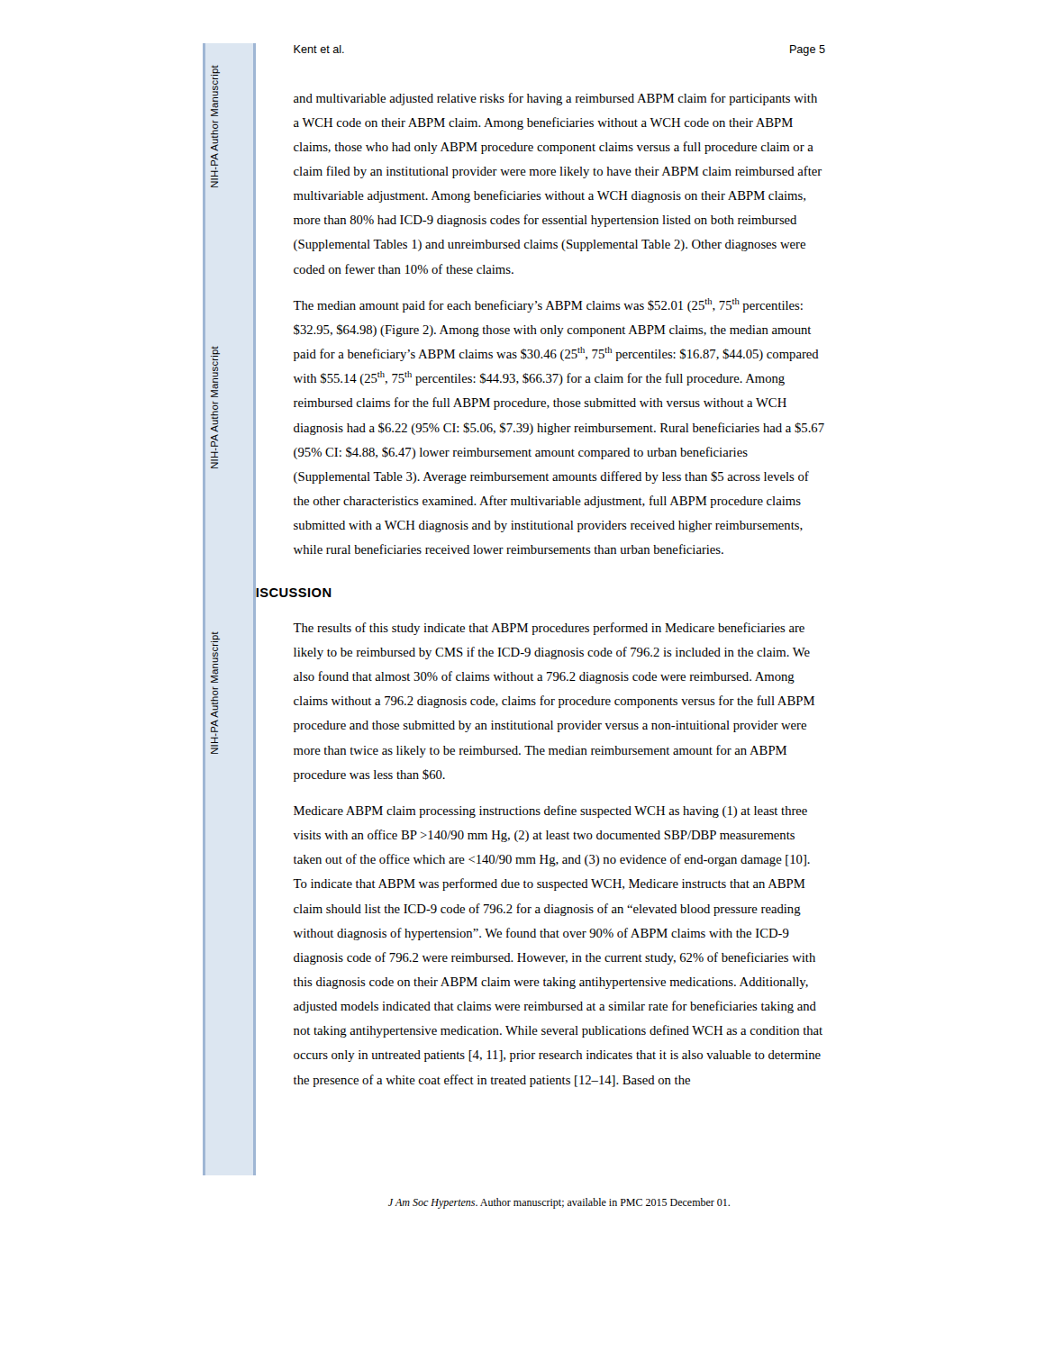NIH-PA Author Manuscript
NIH-PA Author Manuscript
NIH-PA Author Manuscript
Kent et al. Page 5
and multivariable adjusted relative risks for having a reimbursed ABPM claim for participants with a WCH code on their ABPM claim. Among beneficiaries without a WCH code on their ABPM claims, those who had only ABPM procedure component claims versus a full procedure claim or a claim filed by an institutional provider were more likely to have their ABPM claim reimbursed after multivariable adjustment. Among beneficiaries without a WCH diagnosis on their ABPM claims, more than 80% had ICD-9 diagnosis codes for essential hypertension listed on both reimbursed (Supplemental Tables 1) and unreimbursed claims (Supplemental Table 2). Other diagnoses were coded on fewer than 10% of these claims.
The median amount paid for each beneficiary’s ABPM claims was $52.01 (25th, 75th percentiles: $32.95, $64.98) (Figure 2). Among those with only component ABPM claims, the median amount paid for a beneficiary’s ABPM claims was $30.46 (25th, 75th percentiles: $16.87, $44.05) compared with $55.14 (25th, 75th percentiles: $44.93, $66.37) for a claim for the full procedure. Among reimbursed claims for the full ABPM procedure, those submitted with versus without a WCH diagnosis had a $6.22 (95% CI: $5.06, $7.39) higher reimbursement. Rural beneficiaries had a $5.67 (95% CI: $4.88, $6.47) lower reimbursement amount compared to urban beneficiaries (Supplemental Table 3). Average reimbursement amounts differed by less than $5 across levels of the other characteristics examined. After multivariable adjustment, full ABPM procedure claims submitted with a WCH diagnosis and by institutional providers received higher reimbursements, while rural beneficiaries received lower reimbursements than urban beneficiaries.
DISCUSSION
The results of this study indicate that ABPM procedures performed in Medicare beneficiaries are likely to be reimbursed by CMS if the ICD-9 diagnosis code of 796.2 is included in the claim. We also found that almost 30% of claims without a 796.2 diagnosis code were reimbursed. Among claims without a 796.2 diagnosis code, claims for procedure components versus for the full ABPM procedure and those submitted by an institutional provider versus a non-intuitional provider were more than twice as likely to be reimbursed. The median reimbursement amount for an ABPM procedure was less than $60.
Medicare ABPM claim processing instructions define suspected WCH as having (1) at least three visits with an office BP >140/90 mm Hg, (2) at least two documented SBP/DBP measurements taken out of the office which are <140/90 mm Hg, and (3) no evidence of end-organ damage [10]. To indicate that ABPM was performed due to suspected WCH, Medicare instructs that an ABPM claim should list the ICD-9 code of 796.2 for a diagnosis of an “elevated blood pressure reading without diagnosis of hypertension”. We found that over 90% of ABPM claims with the ICD-9 diagnosis code of 796.2 were reimbursed. However, in the current study, 62% of beneficiaries with this diagnosis code on their ABPM claim were taking antihypertensive medications. Additionally, adjusted models indicated that claims were reimbursed at a similar rate for beneficiaries taking and not taking antihypertensive medication. While several publications defined WCH as a condition that occurs only in untreated patients [4, 11], prior research indicates that it is also valuable to determine the presence of a white coat effect in treated patients [12–14]. Based on the
J Am Soc Hypertens. Author manuscript; available in PMC 2015 December 01.